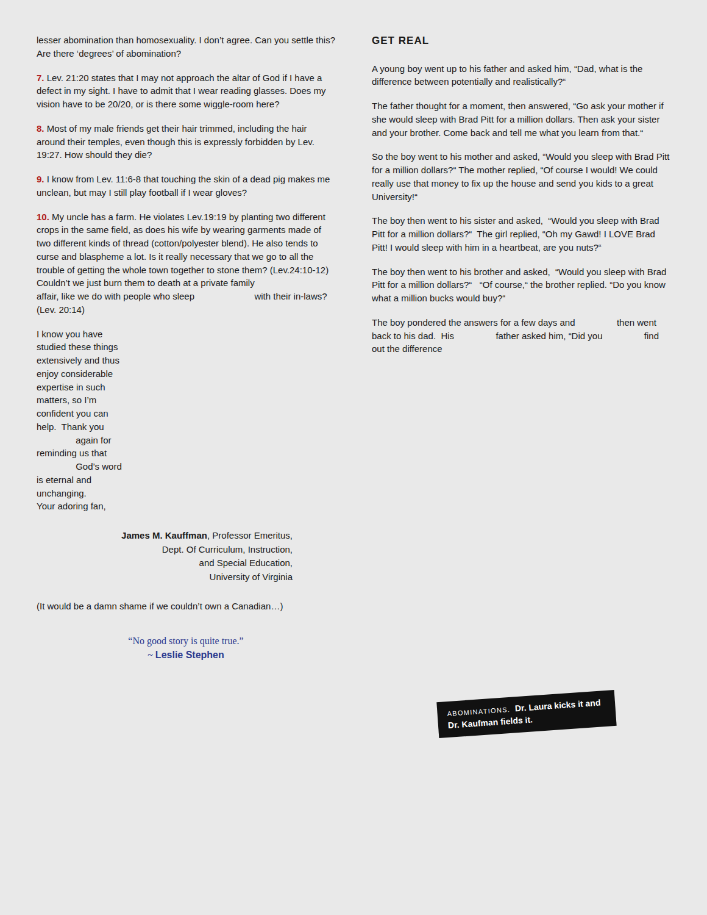lesser abomination than homosexuality. I don’t agree. Can you settle this? Are there ‘degrees’ of abomination?
7. Lev. 21:20 states that I may not approach the altar of God if I have a defect in my sight. I have to admit that I wear reading glasses. Does my vision have to be 20/20, or is there some wiggle-room here?
8. Most of my male friends get their hair trimmed, including the hair around their temples, even though this is expressly forbidden by Lev. 19:27. How should they die?
9. I know from Lev. 11:6-8 that touching the skin of a dead pig makes me unclean, but may I still play football if I wear gloves?
10. My uncle has a farm. He violates Lev.19:19 by planting two different crops in the same field, as does his wife by wearing garments made of two different kinds of thread (cotton/polyester blend). He also tends to curse and blaspheme a lot. Is it really necessary that we go to all the trouble of getting the whole town together to stone them? (Lev.24:10-12) Couldn’t we just burn them to death at a private family affair, like we do with people who sleep with their in-laws? (Lev. 20:14)
I know you have studied these things extensively and thus enjoy considerable expertise in such matters, so I’m confident you can help. Thank you again for reminding us that God’s word is eternal and unchanging. Your adoring fan,
James M. Kauffman, Professor Emeritus,
Dept. Of Curriculum, Instruction,
and Special Education,
University of Virginia
(It would be a damn shame if we couldn’t own a Canadian…)
“No good story is quite true.”
~ Leslie Stephen
Get Real
A young boy went up to his father and asked him, “Dad, what is the difference between potentially and realistically?“
The father thought for a moment, then answered, “Go ask your mother if she would sleep with Brad Pitt for a million dollars. Then ask your sister and your brother. Come back and tell me what you learn from that.“
So the boy went to his mother and asked, “Would you sleep with Brad Pitt for a million dollars?“ The mother replied, “Of course I would! We could really use that money to fix up the house and send you kids to a great University!“
The boy then went to his sister and asked, “Would you sleep with Brad Pitt for a million dollars?“ The girl replied, “Oh my Gawd! I LOVE Brad Pitt! I would sleep with him in a heartbeat, are you nuts?“
The boy then went to his brother and asked, “Would you sleep with Brad Pitt for a million dollars?“ “Of course,“ the brother replied. “Do you know what a million bucks would buy?“
The boy pondered the answers for a few days and then went back to his dad. His father asked him, “Did you find out the difference
Abominations. Dr. Laura kicks it and Dr. Kaufman fields it.